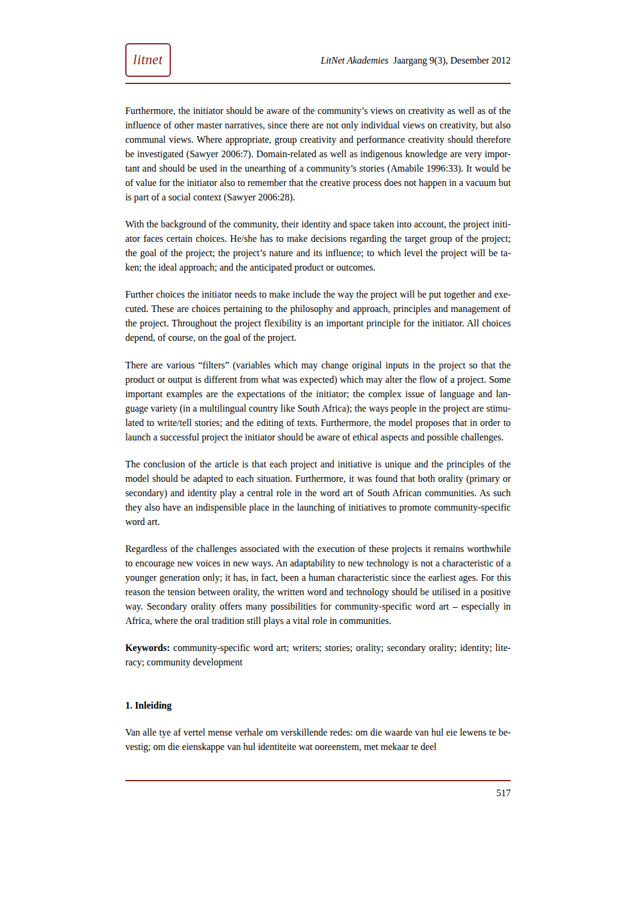litnet
LitNet Akademies Jaargang 9(3), Desember 2012
Furthermore, the initiator should be aware of the community’s views on creativity as well as of the influence of other master narratives, since there are not only individual views on creativity, but also communal views. Where appropriate, group creativity and performance creativity should therefore be investigated (Sawyer 2006:7). Domain-related as well as indigenous knowledge are very important and should be used in the unearthing of a community’s stories (Amabile 1996:33). It would be of value for the initiator also to remember that the creative process does not happen in a vacuum but is part of a social context (Sawyer 2006:28).
With the background of the community, their identity and space taken into account, the project initiator faces certain choices. He/she has to make decisions regarding the target group of the project; the goal of the project; the project’s nature and its influence; to which level the project will be taken; the ideal approach; and the anticipated product or outcomes.
Further choices the initiator needs to make include the way the project will be put together and executed. These are choices pertaining to the philosophy and approach, principles and management of the project. Throughout the project flexibility is an important principle for the initiator. All choices depend, of course, on the goal of the project.
There are various “filters” (variables which may change original inputs in the project so that the product or output is different from what was expected) which may alter the flow of a project. Some important examples are the expectations of the initiator; the complex issue of language and language variety (in a multilingual country like South Africa); the ways people in the project are stimulated to write/tell stories; and the editing of texts. Furthermore, the model proposes that in order to launch a successful project the initiator should be aware of ethical aspects and possible challenges.
The conclusion of the article is that each project and initiative is unique and the principles of the model should be adapted to each situation. Furthermore, it was found that both orality (primary or secondary) and identity play a central role in the word art of South African communities. As such they also have an indispensible place in the launching of initiatives to promote community-specific word art.
Regardless of the challenges associated with the execution of these projects it remains worthwhile to encourage new voices in new ways. An adaptability to new technology is not a characteristic of a younger generation only; it has, in fact, been a human characteristic since the earliest ages. For this reason the tension between orality, the written word and technology should be utilised in a positive way. Secondary orality offers many possibilities for community-specific word art – especially in Africa, where the oral tradition still plays a vital role in communities.
Keywords: community-specific word art; writers; stories; orality; secondary orality; identity; literacy; community development
1. Inleiding
Van alle tye af vertel mense verhale om verskillende redes: om die waarde van hul eie lewens te bevestig; om die eienskappe van hul identiteite wat ooreenstem, met mekaar te deel
517